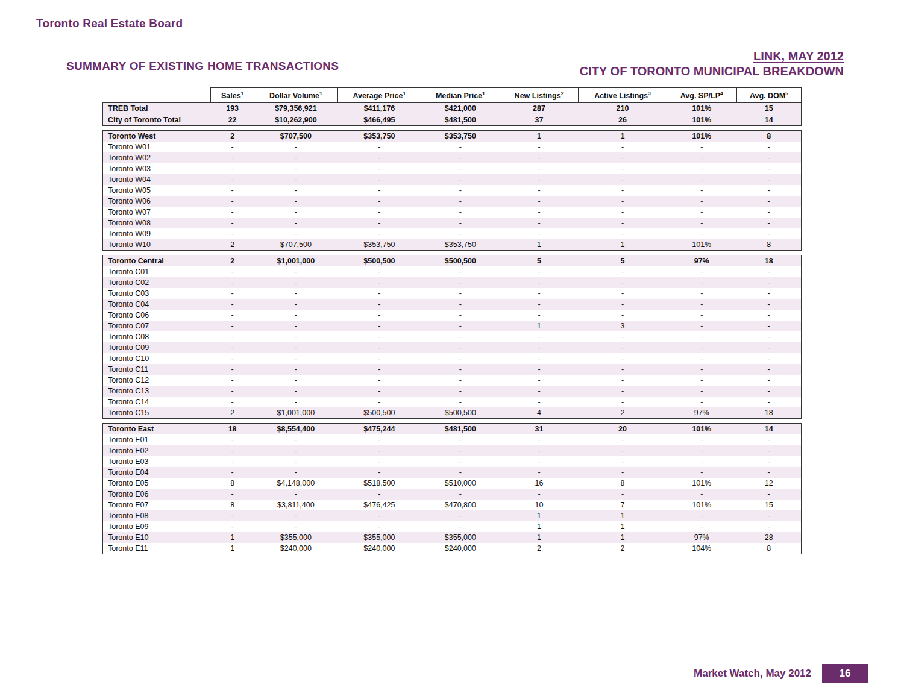Toronto Real Estate Board
SUMMARY OF EXISTING HOME TRANSACTIONS
LINK, MAY 2012
CITY OF TORONTO MUNICIPAL BREAKDOWN
| | Sales 1 | Dollar Volume 1 | Average Price 1 | Median Price 1 | New Listings 2 | Active Listings 3 | Avg. SP/LP 4 | Avg. DOM 5 |
| --- | --- | --- | --- | --- | --- | --- | --- | --- |
| TREB Total | 193 | $79,356,921 | $411,176 | $421,000 | 287 | 210 | 101% | 15 |
| City of Toronto Total | 22 | $10,262,900 | $466,495 | $481,500 | 37 | 26 | 101% | 14 |
| Toronto West | 2 | $707,500 | $353,750 | $353,750 | 1 | 1 | 101% | 8 |
| Toronto W01 | - | - | - | - | - | - | - | - |
| Toronto W02 | - | - | - | - | - | - | - | - |
| Toronto W03 | - | - | - | - | - | - | - | - |
| Toronto W04 | - | - | - | - | - | - | - | - |
| Toronto W05 | - | - | - | - | - | - | - | - |
| Toronto W06 | - | - | - | - | - | - | - | - |
| Toronto W07 | - | - | - | - | - | - | - | - |
| Toronto W08 | - | - | - | - | - | - | - | - |
| Toronto W09 | - | - | - | - | - | - | - | - |
| Toronto W10 | 2 | $707,500 | $353,750 | $353,750 | 1 | 1 | 101% | 8 |
| Toronto Central | 2 | $1,001,000 | $500,500 | $500,500 | 5 | 5 | 97% | 18 |
| Toronto C01 | - | - | - | - | - | - | - | - |
| Toronto C02 | - | - | - | - | - | - | - | - |
| Toronto C03 | - | - | - | - | - | - | - | - |
| Toronto C04 | - | - | - | - | - | - | - | - |
| Toronto C06 | - | - | - | - | - | - | - | - |
| Toronto C07 | - | - | - | - | 1 | 3 | - | - |
| Toronto C08 | - | - | - | - | - | - | - | - |
| Toronto C09 | - | - | - | - | - | - | - | - |
| Toronto C10 | - | - | - | - | - | - | - | - |
| Toronto C11 | - | - | - | - | - | - | - | - |
| Toronto C12 | - | - | - | - | - | - | - | - |
| Toronto C13 | - | - | - | - | - | - | - | - |
| Toronto C14 | - | - | - | - | - | - | - | - |
| Toronto C15 | 2 | $1,001,000 | $500,500 | $500,500 | 4 | 2 | 97% | 18 |
| Toronto East | 18 | $8,554,400 | $475,244 | $481,500 | 31 | 20 | 101% | 14 |
| Toronto E01 | - | - | - | - | - | - | - | - |
| Toronto E02 | - | - | - | - | - | - | - | - |
| Toronto E03 | - | - | - | - | - | - | - | - |
| Toronto E04 | - | - | - | - | - | - | - | - |
| Toronto E05 | 8 | $4,148,000 | $518,500 | $510,000 | 16 | 8 | 101% | 12 |
| Toronto E06 | - | - | - | - | - | - | - | - |
| Toronto E07 | 8 | $3,811,400 | $476,425 | $470,800 | 10 | 7 | 101% | 15 |
| Toronto E08 | - | - | - | - | 1 | 1 | - | - |
| Toronto E09 | - | - | - | - | 1 | 1 | - | - |
| Toronto E10 | 1 | $355,000 | $355,000 | $355,000 | 1 | 1 | 97% | 28 |
| Toronto E11 | 1 | $240,000 | $240,000 | $240,000 | 2 | 2 | 104% | 8 |
Market Watch, May 2012
16